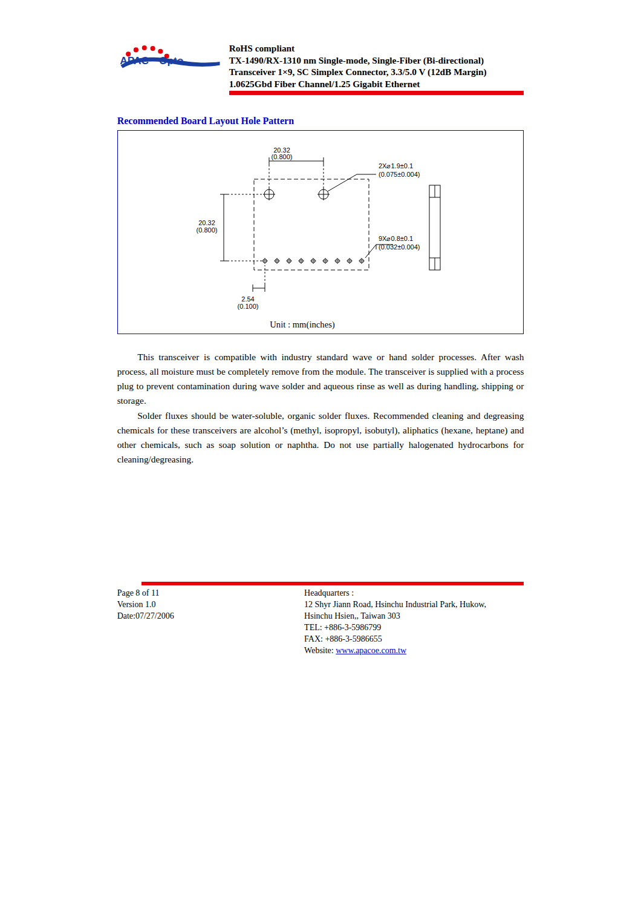APAC Opto
RoHS compliant
TX-1490/RX-1310 nm Single-mode, Single-Fiber (Bi-directional)
Transceiver 1×9, SC Simplex Connector, 3.3/5.0 V (12dB Margin)
1.0625Gbd Fiber Channel/1.25 Gigabit Ethernet
Recommended Board Layout Hole Pattern
20.32 (0.800) 20.32 (0.800) 2.54 (0.100) 2X⌀1.9±0.1 (0.075±0.004) 9X⌀0.8±0.1 (0.032±0.004)
Unit : mm(inches)
This transceiver is compatible with industry standard wave or hand solder processes. After wash process, all moisture must be completely remove from the module. The transceiver is supplied with a process plug to prevent contamination during wave solder and aqueous rinse as well as during handling, shipping or storage.
Solder fluxes should be water-soluble, organic solder fluxes. Recommended cleaning and degreasing chemicals for these transceivers are alcohol’s (methyl, isopropyl, isobutyl), aliphatics (hexane, heptane) and other chemicals, such as soap solution or naphtha. Do not use partially halogenated hydrocarbons for cleaning/degreasing.
Page 8 of 11
Version 1.0
Date:07/27/2006
Headquarters :
12 Shyr Jiann Road, Hsinchu Industrial Park, Hukow,
Hsinchu Hsien,, Taiwan 303
TEL: +886-3-5986799
FAX: +886-3-5986655
Website: www.apacoe.com.tw